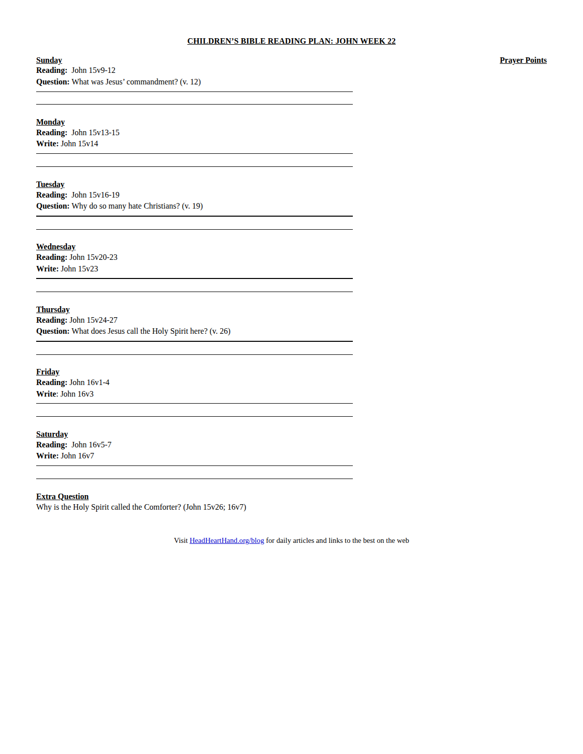CHILDREN’S BIBLE READING PLAN: JOHN WEEK 22
Sunday
Reading: John 15v9-12
Question: What was Jesus’ commandment? (v. 12)
Monday
Reading: John 15v13-15
Write: John 15v14
Tuesday
Reading: John 15v16-19
Question: Why do so many hate Christians? (v. 19)
Wednesday
Reading: John 15v20-23
Write: John 15v23
Thursday
Reading: John 15v24-27
Question: What does Jesus call the Holy Spirit here? (v. 26)
Friday
Reading: John 16v1-4
Write: John 16v3
Saturday
Reading: John 16v5-7
Write: John 16v7
Extra Question
Why is the Holy Spirit called the Comforter? (John 15v26; 16v7)
Prayer Points
Visit HeadHeartHand.org/blog for daily articles and links to the best on the web